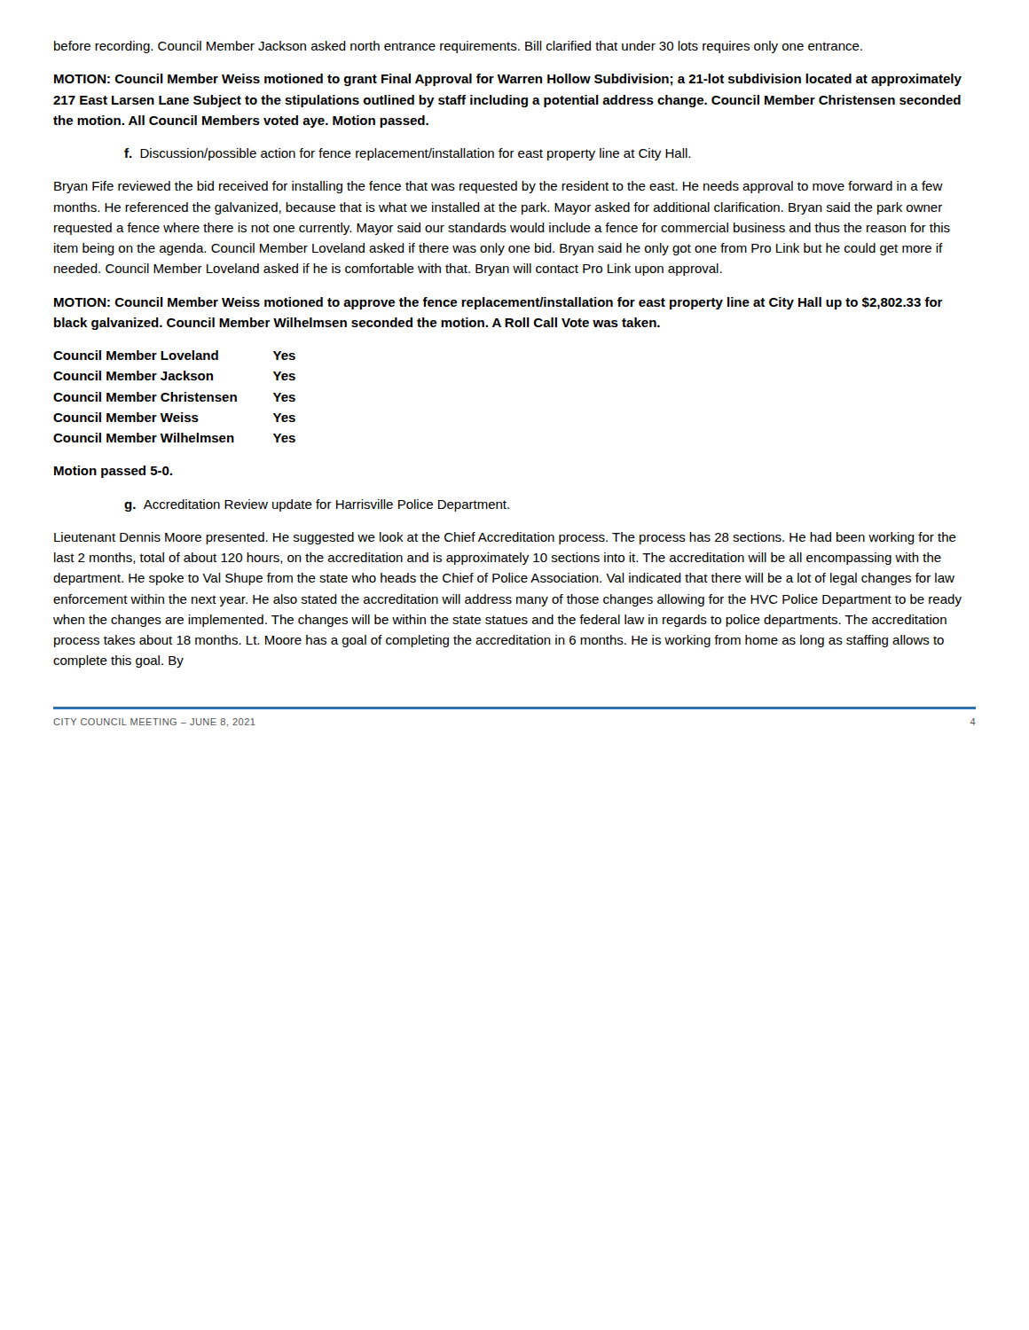before recording. Council Member Jackson asked north entrance requirements. Bill clarified that under 30 lots requires only one entrance.
MOTION: Council Member Weiss motioned to grant Final Approval for Warren Hollow Subdivision; a 21-lot subdivision located at approximately 217 East Larsen Lane Subject to the stipulations outlined by staff including a potential address change. Council Member Christensen seconded the motion. All Council Members voted aye. Motion passed.
f. Discussion/possible action for fence replacement/installation for east property line at City Hall.
Bryan Fife reviewed the bid received for installing the fence that was requested by the resident to the east. He needs approval to move forward in a few months. He referenced the galvanized, because that is what we installed at the park. Mayor asked for additional clarification. Bryan said the park owner requested a fence where there is not one currently. Mayor said our standards would include a fence for commercial business and thus the reason for this item being on the agenda. Council Member Loveland asked if there was only one bid. Bryan said he only got one from Pro Link but he could get more if needed. Council Member Loveland asked if he is comfortable with that. Bryan will contact Pro Link upon approval.
MOTION: Council Member Weiss motioned to approve the fence replacement/installation for east property line at City Hall up to $2,802.33 for black galvanized. Council Member Wilhelmsen seconded the motion. A Roll Call Vote was taken.
| Council Member Loveland | Yes |
| Council Member Jackson | Yes |
| Council Member Christensen | Yes |
| Council Member Weiss | Yes |
| Council Member Wilhelmsen | Yes |
Motion passed 5-0.
g. Accreditation Review update for Harrisville Police Department.
Lieutenant Dennis Moore presented. He suggested we look at the Chief Accreditation process. The process has 28 sections. He had been working for the last 2 months, total of about 120 hours, on the accreditation and is approximately 10 sections into it. The accreditation will be all encompassing with the department. He spoke to Val Shupe from the state who heads the Chief of Police Association. Val indicated that there will be a lot of legal changes for law enforcement within the next year. He also stated the accreditation will address many of those changes allowing for the HVC Police Department to be ready when the changes are implemented. The changes will be within the state statues and the federal law in regards to police departments. The accreditation process takes about 18 months. Lt. Moore has a goal of completing the accreditation in 6 months. He is working from home as long as staffing allows to complete this goal. By
CITY COUNCIL MEETING – JUNE 8, 2021 4